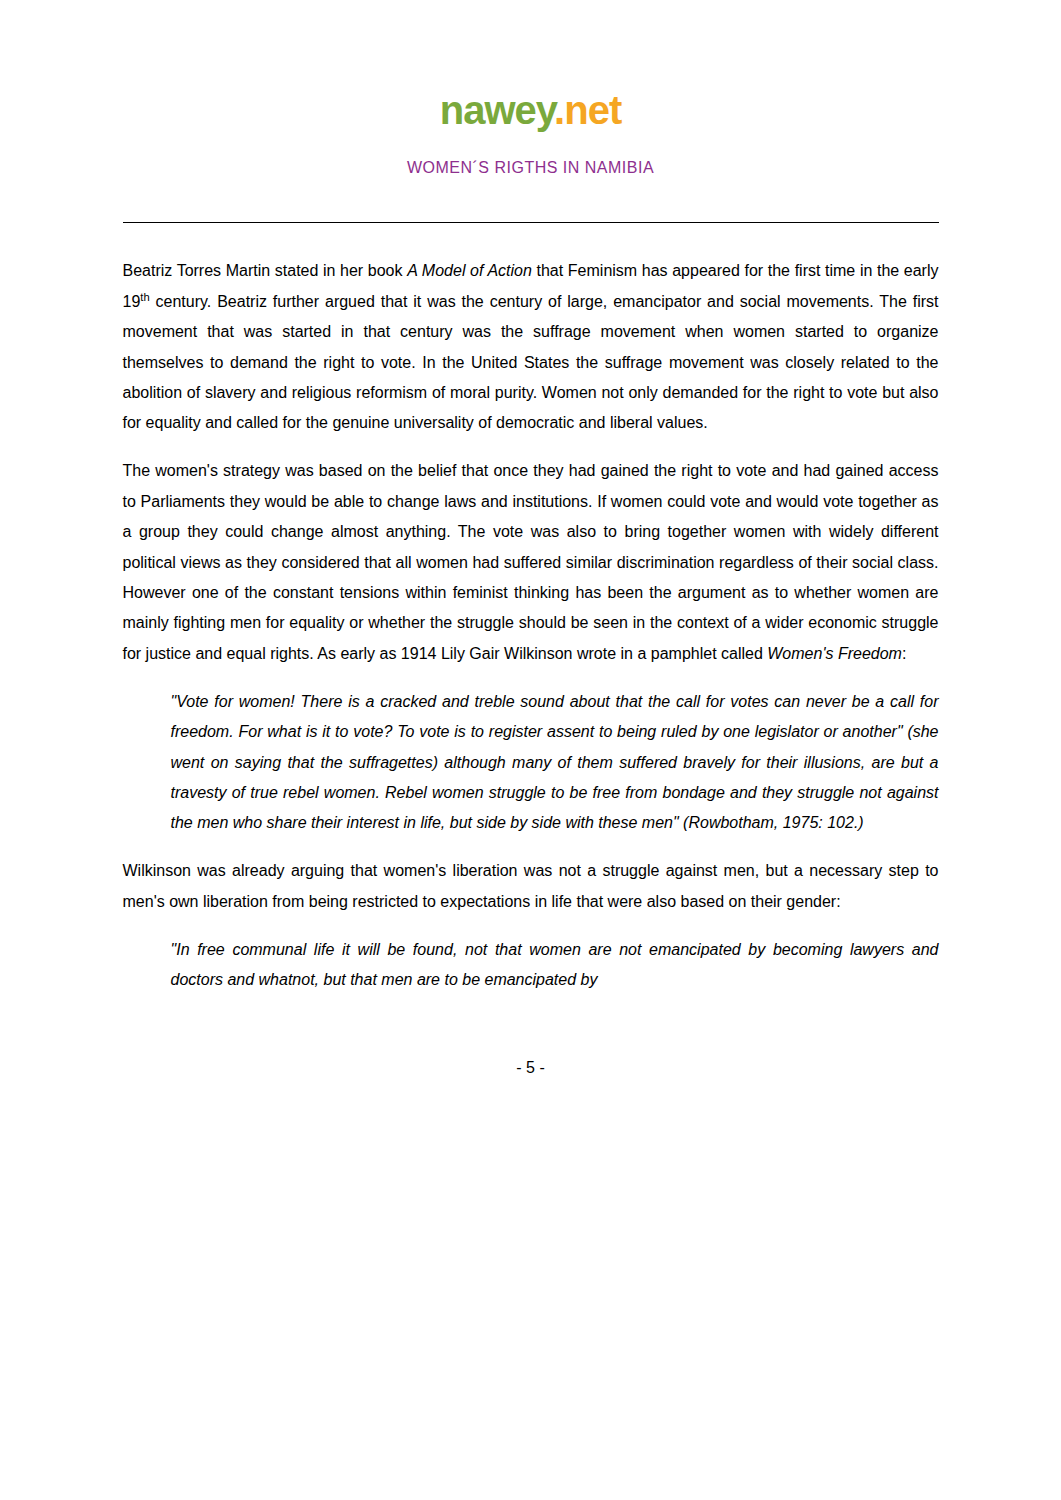nawey.net
WOMEN´S RIGTHS IN NAMIBIA
Beatriz Torres Martin stated in her book A Model of Action that Feminism has appeared for the first time in the early 19th century. Beatriz further argued that it was the century of large, emancipator and social movements. The first movement that was started in that century was the suffrage movement when women started to organize themselves to demand the right to vote. In the United States the suffrage movement was closely related to the abolition of slavery and religious reformism of moral purity. Women not only demanded for the right to vote but also for equality and called for the genuine universality of democratic and liberal values.
The women's strategy was based on the belief that once they had gained the right to vote and had gained access to Parliaments they would be able to change laws and institutions. If women could vote and would vote together as a group they could change almost anything. The vote was also to bring together women with widely different political views as they considered that all women had suffered similar discrimination regardless of their social class. However one of the constant tensions within feminist thinking has been the argument as to whether women are mainly fighting men for equality or whether the struggle should be seen in the context of a wider economic struggle for justice and equal rights. As early as 1914 Lily Gair Wilkinson wrote in a pamphlet called Women's Freedom:
"Vote for women! There is a cracked and treble sound about that the call for votes can never be a call for freedom. For what is it to vote? To vote is to register assent to being ruled by one legislator or another" (she went on saying that the suffragettes) although many of them suffered bravely for their illusions, are but a travesty of true rebel women. Rebel women struggle to be free from bondage and they struggle not against the men who share their interest in life, but side by side with these men" (Rowbotham, 1975: 102.)
Wilkinson was already arguing that women's liberation was not a struggle against men, but a necessary step to men's own liberation from being restricted to expectations in life that were also based on their gender:
"In free communal life it will be found, not that women are not emancipated by becoming lawyers and doctors and whatnot, but that men are to be emancipated by
- 5 -